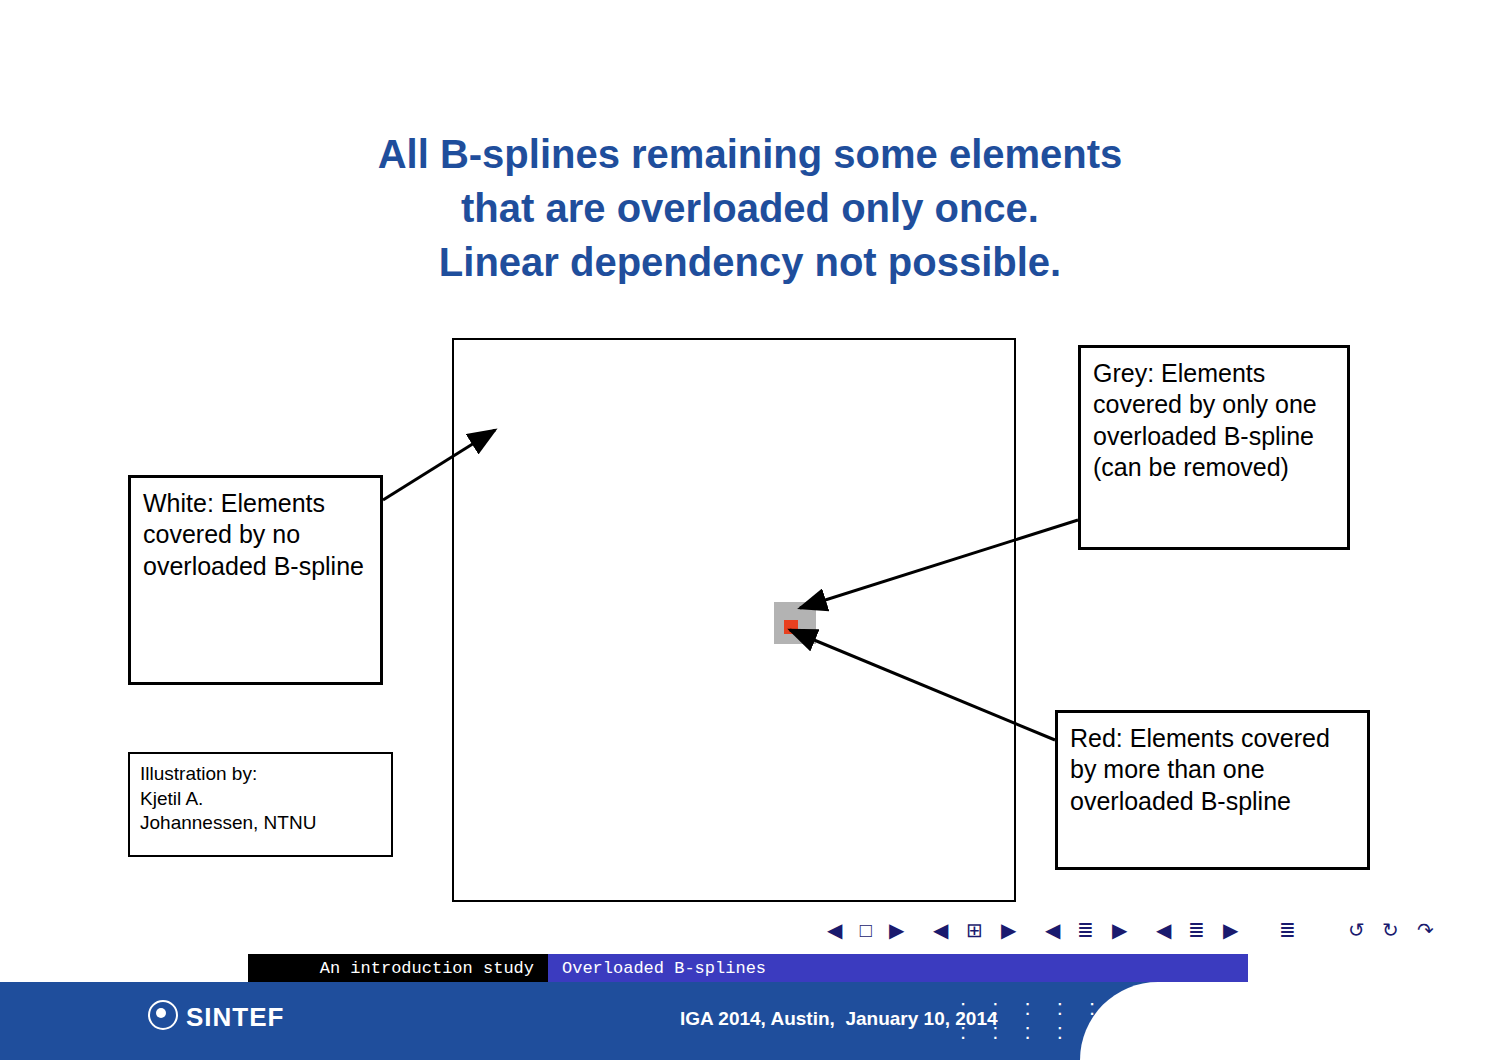All B-splines remaining some elements
that are overloaded only once.
Linear dependency not possible.
Grey: Elements covered by only one overloaded B-spline (can be removed)
White: Elements covered by no overloaded B-spline
Red: Elements covered by more than one overloaded B-spline
Illustration by:
Kjetil A.
Johannessen, NTNU
◀ □ ▶ ◀ ⊞ ▶ ◀ ≣ ▶ ◀ ≣ ▶ ≣ ↺ ↻ ↷
An introduction study
Overloaded B-splines
SINTEF
IGA 2014, Austin, January 10, 2014
: : : : : :
: : : : : :